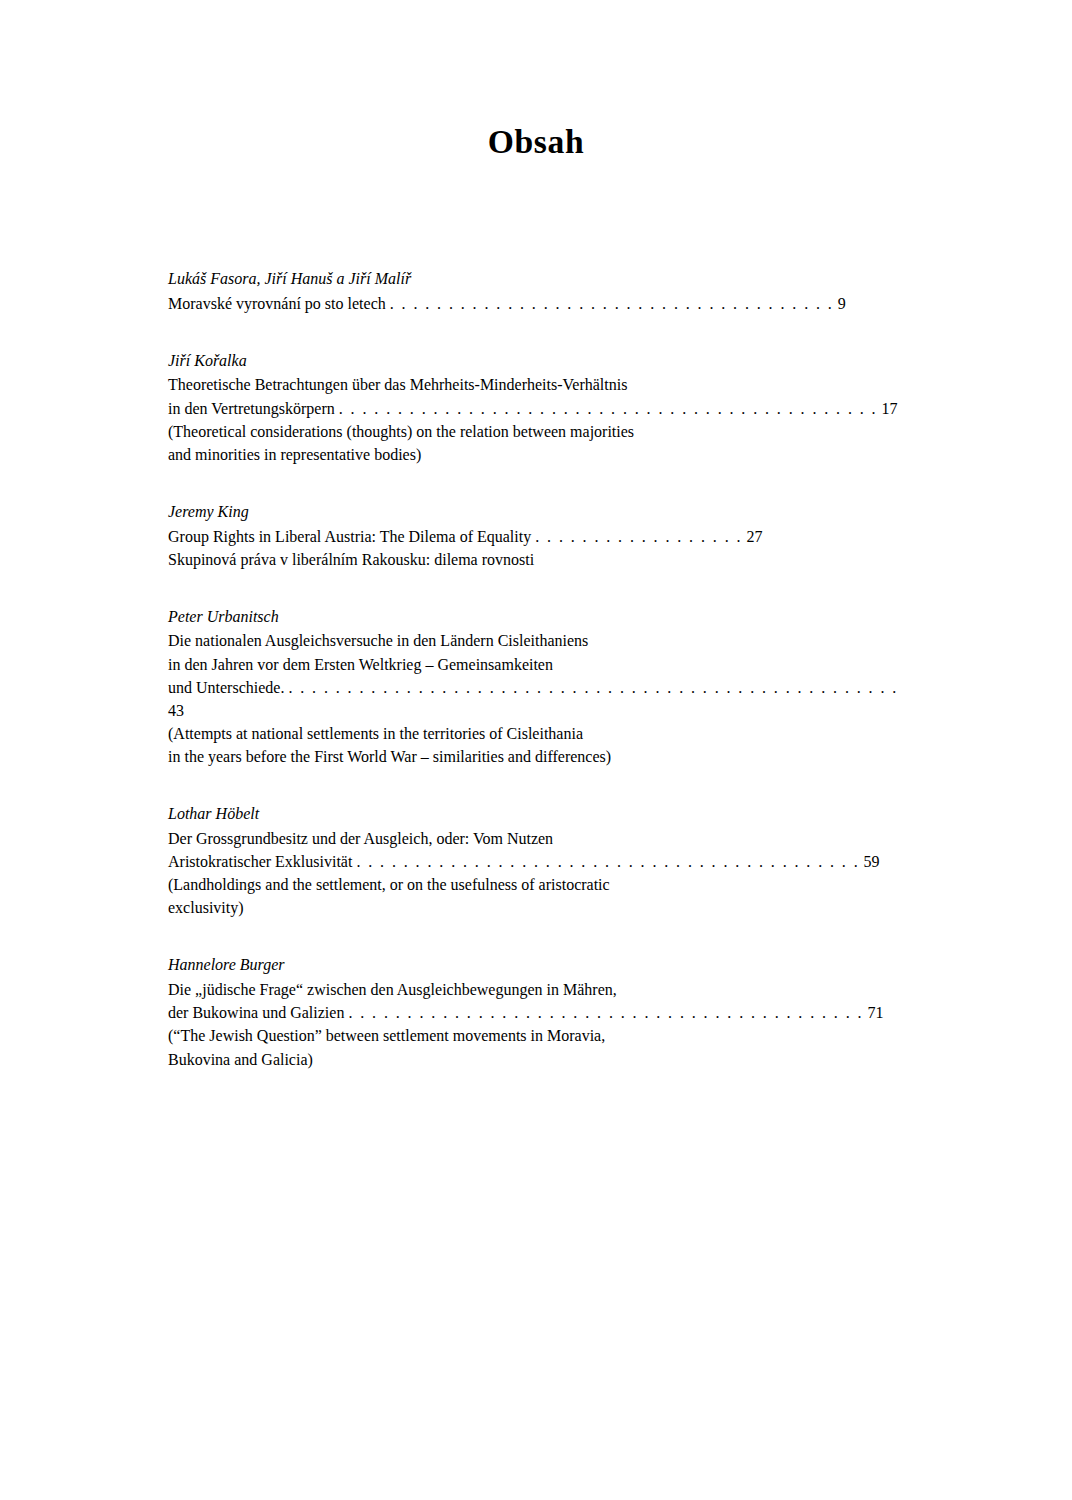Obsah
Lukáš Fasora, Jiří Hanuš a Jiří Malíř
Moravské vyrovnání po sto letech . . . . . . . . . . . . . . . . . . . . . . . . . . . . . . . . . . . . . . 9
Jiří Kořalka
Theoretische Betrachtungen über das Mehrheits-Minderheits-Verhältnis
in den Vertretungskörpern . . . . . . . . . . . . . . . . . . . . . . . . . . . . . . . . . . . . . . . . . . . . . . 17
(Theoretical considerations (thoughts) on the relation between majorities
and minorities in representative bodies)
Jeremy King
Group Rights in Liberal Austria: The Dilema of Equality . . . . . . . . . . . . . . . . . . 27
Skupinová práva v liberálním Rakousku: dilema rovnosti
Peter Urbanitsch
Die nationalen Ausgleichsversuche in den Ländern Cisleithaniens
in den Jahren vor dem Ersten Weltkrieg – Gemeinsamkeiten
und Unterschiede. . . . . . . . . . . . . . . . . . . . . . . . . . . . . . . . . . . . . . . . . . . . . . . . . . . . . 43
(Attempts at national settlements in the territories of Cisleithania
in the years before the First World War – similarities and differences)
Lothar Höbelt
Der Grossgrundbesitz und der Ausgleich, oder: Vom Nutzen
Aristokratischer Exklusivität . . . . . . . . . . . . . . . . . . . . . . . . . . . . . . . . . . . . . . . . . . . 59
(Landholdings and the settlement, or on the usefulness of aristocratic
exclusivity)
Hannelore Burger
Die „jüdische Frage“ zwischen den Ausgleichbewegungen in Mähren,
der Bukowina und Galizien . . . . . . . . . . . . . . . . . . . . . . . . . . . . . . . . . . . . . . . . . . . . 71
(“The Jewish Question” between settlement movements in Moravia,
Bukovina and Galicia)